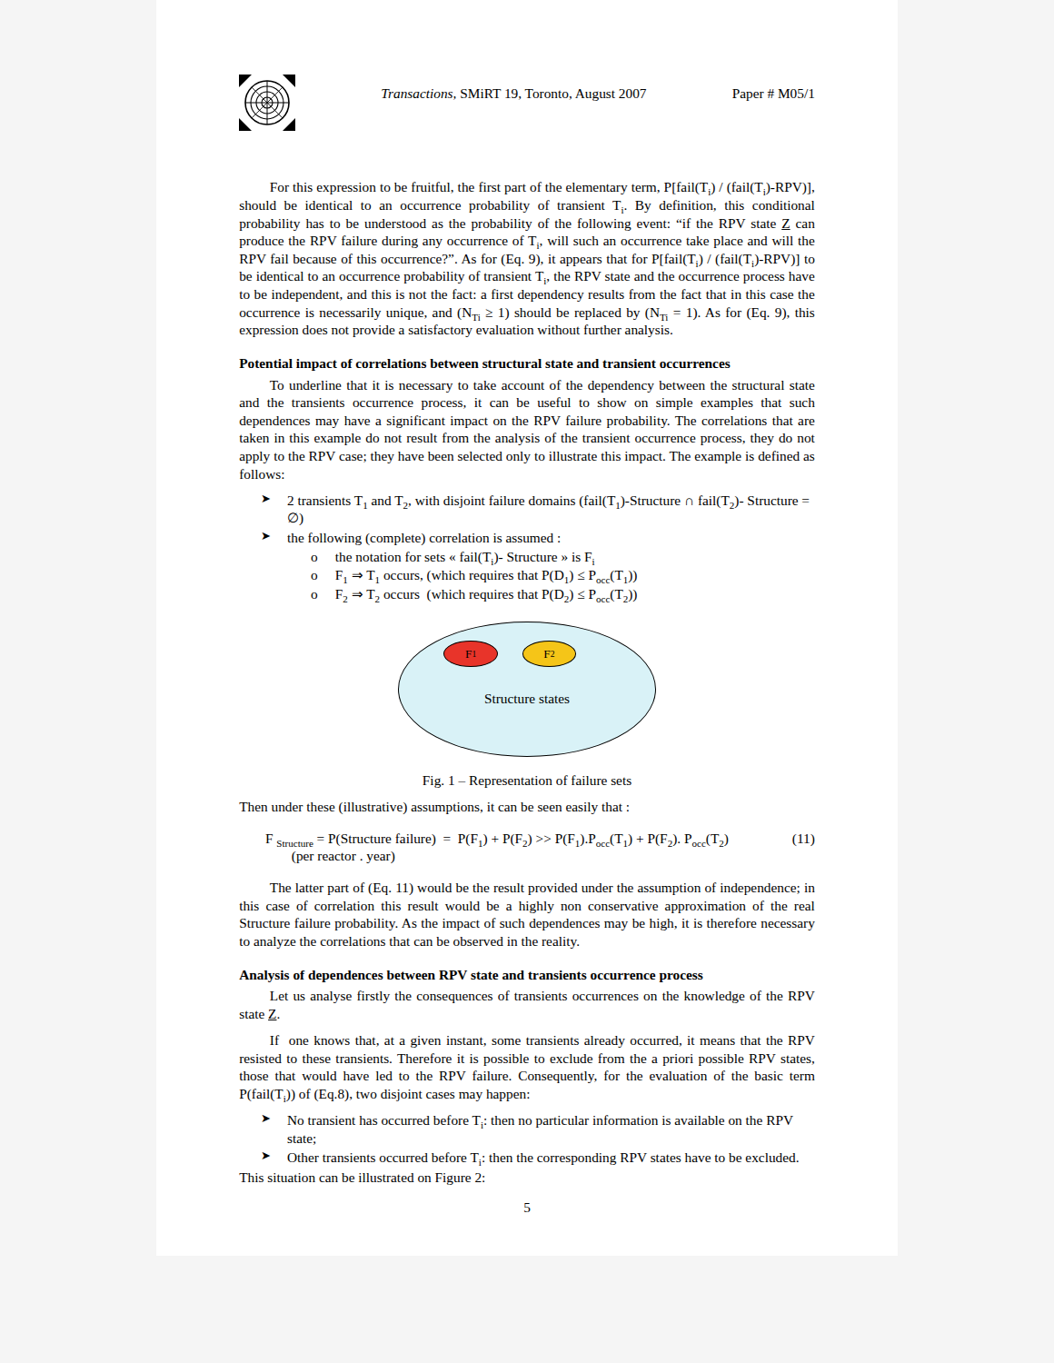Transactions, SMiRT 19, Toronto, August 2007
Paper # M05/1
For this expression to be fruitful, the first part of the elementary term, P[fail(Ti) / (fail(Ti)-RPV)], should be identical to an occurrence probability of transient Ti. By definition, this conditional probability has to be understood as the probability of the following event: “if the RPV state Z can produce the RPV failure during any occurrence of Ti, will such an occurrence take place and will the RPV fail because of this occurrence?”. As for (Eq. 9), it appears that for P[fail(Ti) / (fail(Ti)-RPV)] to be identical to an occurrence probability of transient Ti, the RPV state and the occurrence process have to be independent, and this is not the fact: a first dependency results from the fact that in this case the occurrence is necessarily unique, and (NTi ≥ 1) should be replaced by (NTi = 1). As for (Eq. 9), this expression does not provide a satisfactory evaluation without further analysis.
Potential impact of correlations between structural state and transient occurrences
To underline that it is necessary to take account of the dependency between the structural state and the transients occurrence process, it can be useful to show on simple examples that such dependences may have a significant impact on the RPV failure probability. The correlations that are taken in this example do not result from the analysis of the transient occurrence process, they do not apply to the RPV case; they have been selected only to illustrate this impact. The example is defined as follows:
2 transients T1 and T2, with disjoint failure domains (fail(T1)-Structure ∩ fail(T2)- Structure = ∅)
the following (complete) correlation is assumed :
the notation for sets « fail(Ti)- Structure » is Fi
F1 ⇒ T1 occurs, (which requires that P(D1) ≤ Pocc(T1))
F2 ⇒ T2 occurs (which requires that P(D2) ≤ Pocc(T2))
F1
F2
Structure states
Fig. 1 – Representation of failure sets
Then under these (illustrative) assumptions, it can be seen easily that :
F Structure = P(Structure failure) = P(F1) + P(F2) >> P(F1).Pocc(T1) + P(F2). Pocc(T2)(per reactor . year)
(11)
The latter part of (Eq. 11) would be the result provided under the assumption of independence; in this case of correlation this result would be a highly non conservative approximation of the real Structure failure probability. As the impact of such dependences may be high, it is therefore necessary to analyze the correlations that can be observed in the reality.
Analysis of dependences between RPV state and transients occurrence process
Let us analyse firstly the consequences of transients occurrences on the knowledge of the RPV state Z.
If one knows that, at a given instant, some transients already occurred, it means that the RPV resisted to these transients. Therefore it is possible to exclude from the a priori possible RPV states, those that would have led to the RPV failure. Consequently, for the evaluation of the basic term P(fail(Ti)) of (Eq.8), two disjoint cases may happen:
No transient has occurred before Ti: then no particular information is available on the RPV state;
Other transients occurred before Ti: then the corresponding RPV states have to be excluded.
This situation can be illustrated on Figure 2:
5